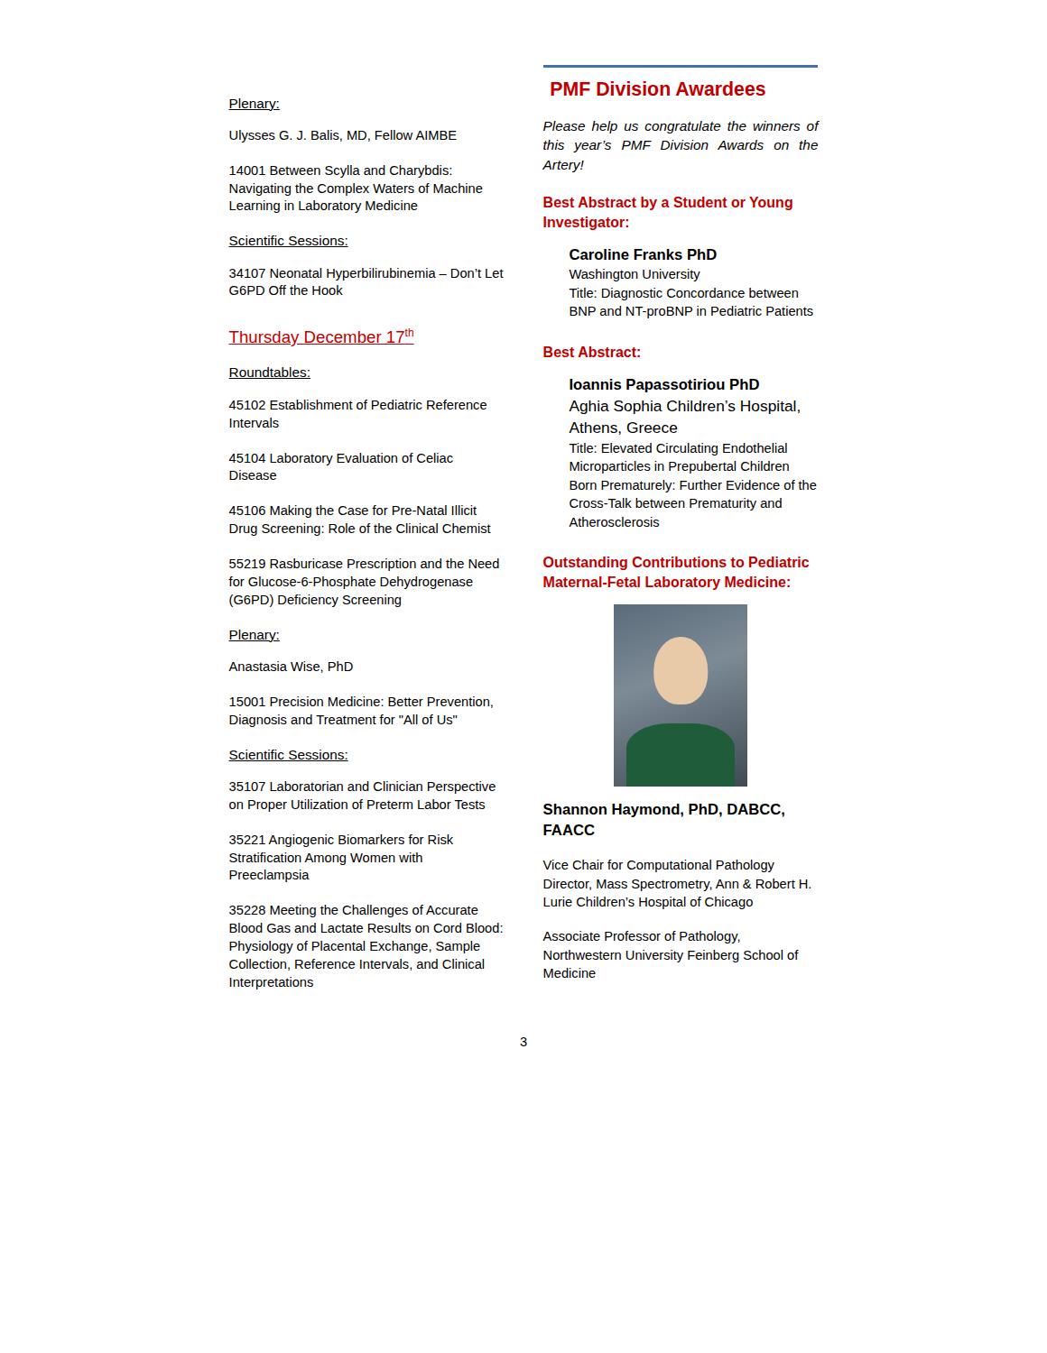Plenary:
Ulysses G. J. Balis, MD, Fellow AIMBE
14001 Between Scylla and Charybdis: Navigating the Complex Waters of Machine Learning in Laboratory Medicine
Scientific Sessions:
34107 Neonatal Hyperbilirubinemia – Don’t Let G6PD Off the Hook
Thursday December 17th
Roundtables:
45102 Establishment of Pediatric Reference Intervals
45104 Laboratory Evaluation of Celiac Disease
45106 Making the Case for Pre-Natal Illicit Drug Screening: Role of the Clinical Chemist
55219 Rasburicase Prescription and the Need for Glucose-6-Phosphate Dehydrogenase (G6PD) Deficiency Screening
Plenary:
Anastasia Wise, PhD
15001 Precision Medicine: Better Prevention, Diagnosis and Treatment for "All of Us"
Scientific Sessions:
35107 Laboratorian and Clinician Perspective on Proper Utilization of Preterm Labor Tests
35221 Angiogenic Biomarkers for Risk Stratification Among Women with Preeclampsia
35228 Meeting the Challenges of Accurate Blood Gas and Lactate Results on Cord Blood: Physiology of Placental Exchange, Sample Collection, Reference Intervals, and Clinical Interpretations
PMF Division Awardees
Please help us congratulate the winners of this year’s PMF Division Awards on the Artery!
Best Abstract by a Student or Young Investigator:
Caroline Franks PhD
Washington University
Title: Diagnostic Concordance between BNP and NT-proBNP in Pediatric Patients
Best Abstract:
Ioannis Papassotiriou PhD
Aghia Sophia Children’s Hospital, Athens, Greece
Title: Elevated Circulating Endothelial Microparticles in Prepubertal Children Born Prematurely: Further Evidence of the Cross-Talk between Prematurity and Atherosclerosis
Outstanding Contributions to Pediatric Maternal-Fetal Laboratory Medicine:
Shannon Haymond, PhD, DABCC, FAACC
Vice Chair for Computational Pathology
Director, Mass Spectrometry, Ann & Robert H. Lurie Children’s Hospital of Chicago
Associate Professor of Pathology, Northwestern University Feinberg School of Medicine
3